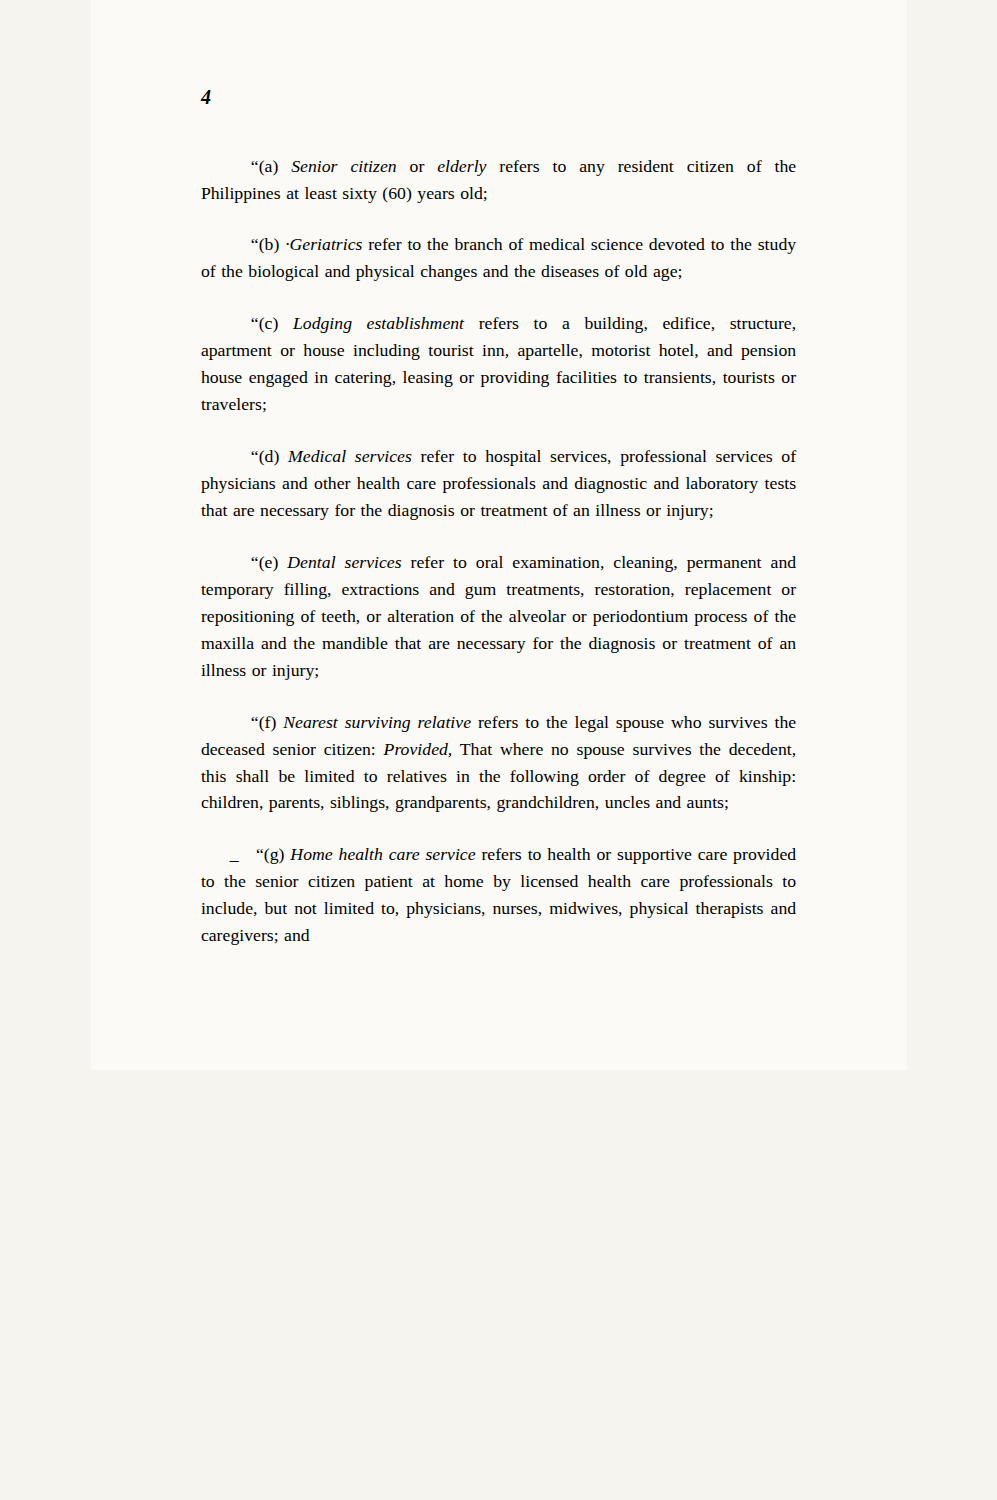4
“(a) Senior citizen or elderly refers to any resident citizen of the Philippines at least sixty (60) years old;
“(b) ·Geriatrics refer to the branch of medical science devoted to the study of the biological and physical changes and the diseases of old age;
“(c) Lodging establishment refers to a building, edifice, structure, apartment or house including tourist inn, apartelle, motorist hotel, and pension house engaged in catering, leasing or providing facilities to transients, tourists or travelers;
“(d) Medical services refer to hospital services, professional services of physicians and other health care professionals and diagnostic and laboratory tests that are necessary for the diagnosis or treatment of an illness or injury;
“(e) Dental services refer to oral examination, cleaning, permanent and temporary filling, extractions and gum treatments, restoration, replacement or repositioning of teeth, or alteration of the alveolar or periodontium process of the maxilla and the mandible that are necessary for the diagnosis or treatment of an illness or injury;
“(f) Nearest surviving relative refers to the legal spouse who survives the deceased senior citizen: Provided, That where no spouse survives the decedent, this shall be limited to relatives in the following order of degree of kinship: children, parents, siblings, grandparents, grandchildren, uncles and aunts;
_ “(g) Home health care service refers to health or supportive care provided to the senior citizen patient at home by licensed health care professionals to include, but not limited to, physicians, nurses, midwives, physical therapists and caregivers; and